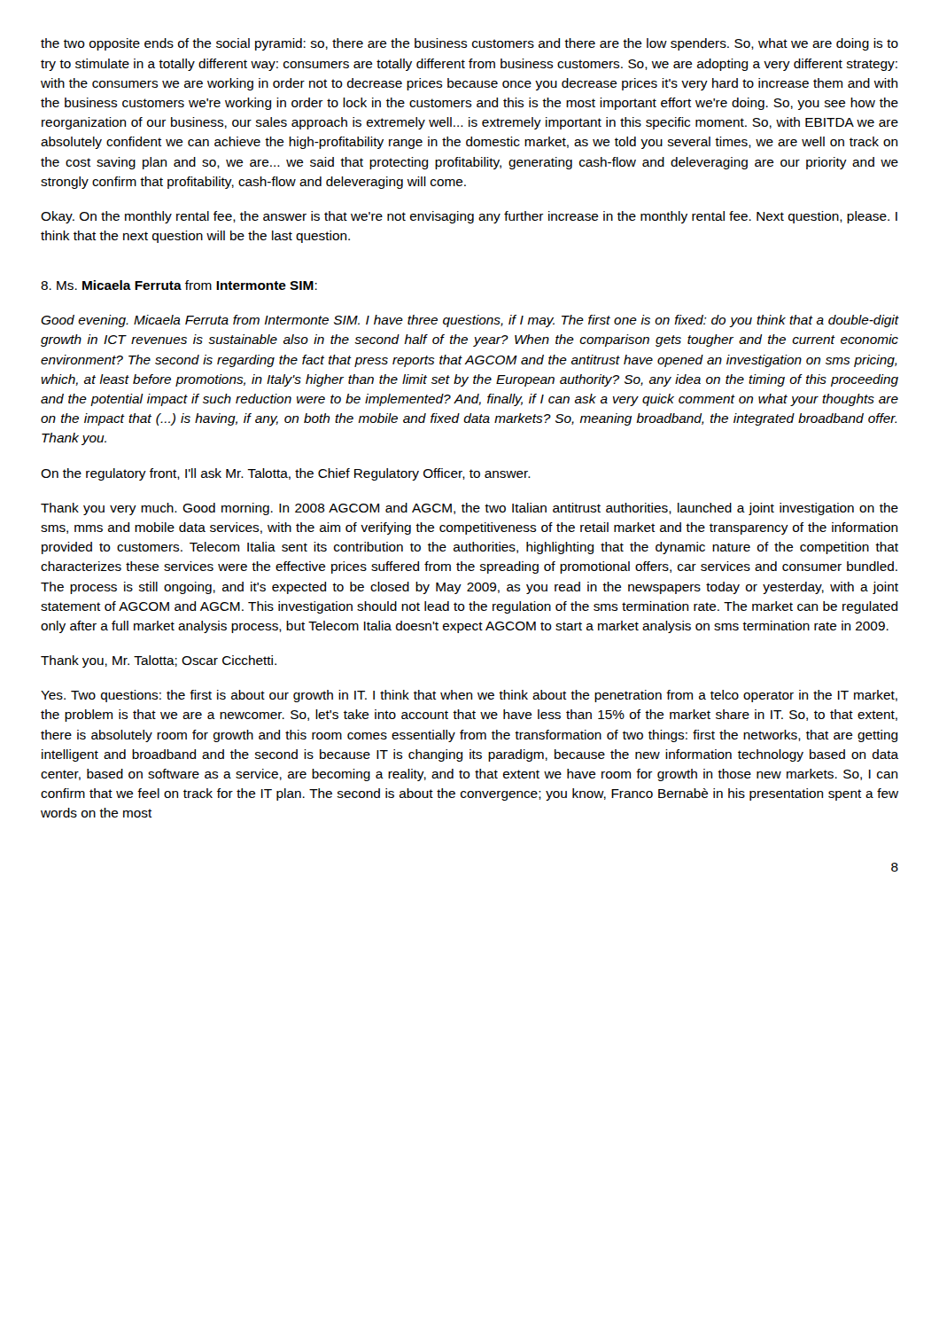the two opposite ends of the social pyramid: so, there are the business customers and there are the low spenders. So, what we are doing is to try to stimulate in a totally different way: consumers are totally different from business customers. So, we are adopting a very different strategy: with the consumers we are working in order not to decrease prices because once you decrease prices it's very hard to increase them and with the business customers we're working in order to lock in the customers and this is the most important effort we're doing. So, you see how the reorganization of our business, our sales approach is extremely well... is extremely important in this specific moment. So, with EBITDA we are absolutely confident we can achieve the high-profitability range in the domestic market, as we told you several times, we are well on track on the cost saving plan and so, we are... we said that protecting profitability, generating cash-flow and deleveraging are our priority and we strongly confirm that profitability, cash-flow and deleveraging will come.
Okay. On the monthly rental fee, the answer is that we're not envisaging any further increase in the monthly rental fee. Next question, please. I think that the next question will be the last question.
8. Ms. Micaela Ferruta from Intermonte SIM:
Good evening. Micaela Ferruta from Intermonte SIM. I have three questions, if I may. The first one is on fixed: do you think that a double-digit growth in ICT revenues is sustainable also in the second half of the year? When the comparison gets tougher and the current economic environment? The second is regarding the fact that press reports that AGCOM and the antitrust have opened an investigation on sms pricing, which, at least before promotions, in Italy's higher than the limit set by the European authority? So, any idea on the timing of this proceeding and the potential impact if such reduction were to be implemented? And, finally, if I can ask a very quick comment on what your thoughts are on the impact that (...) is having, if any, on both the mobile and fixed data markets? So, meaning broadband, the integrated broadband offer. Thank you.
On the regulatory front, I'll ask Mr. Talotta, the Chief Regulatory Officer, to answer.
Thank you very much. Good morning. In 2008 AGCOM and AGCM, the two Italian antitrust authorities, launched a joint investigation on the sms, mms and mobile data services, with the aim of verifying the competitiveness of the retail market and the transparency of the information provided to customers. Telecom Italia sent its contribution to the authorities, highlighting that the dynamic nature of the competition that characterizes these services were the effective prices suffered from the spreading of promotional offers, car services and consumer bundled. The process is still ongoing, and it's expected to be closed by May 2009, as you read in the newspapers today or yesterday, with a joint statement of AGCOM and AGCM. This investigation should not lead to the regulation of the sms termination rate. The market can be regulated only after a full market analysis process, but Telecom Italia doesn't expect AGCOM to start a market analysis on sms termination rate in 2009.
Thank you, Mr. Talotta; Oscar Cicchetti.
Yes. Two questions: the first is about our growth in IT. I think that when we think about the penetration from a telco operator in the IT market, the problem is that we are a newcomer. So, let's take into account that we have less than 15% of the market share in IT. So, to that extent, there is absolutely room for growth and this room comes essentially from the transformation of two things: first the networks, that are getting intelligent and broadband and the second is because IT is changing its paradigm, because the new information technology based on data center, based on software as a service, are becoming a reality, and to that extent we have room for growth in those new markets. So, I can confirm that we feel on track for the IT plan. The second is about the convergence; you know, Franco Bernabè in his presentation spent a few words on the most
8